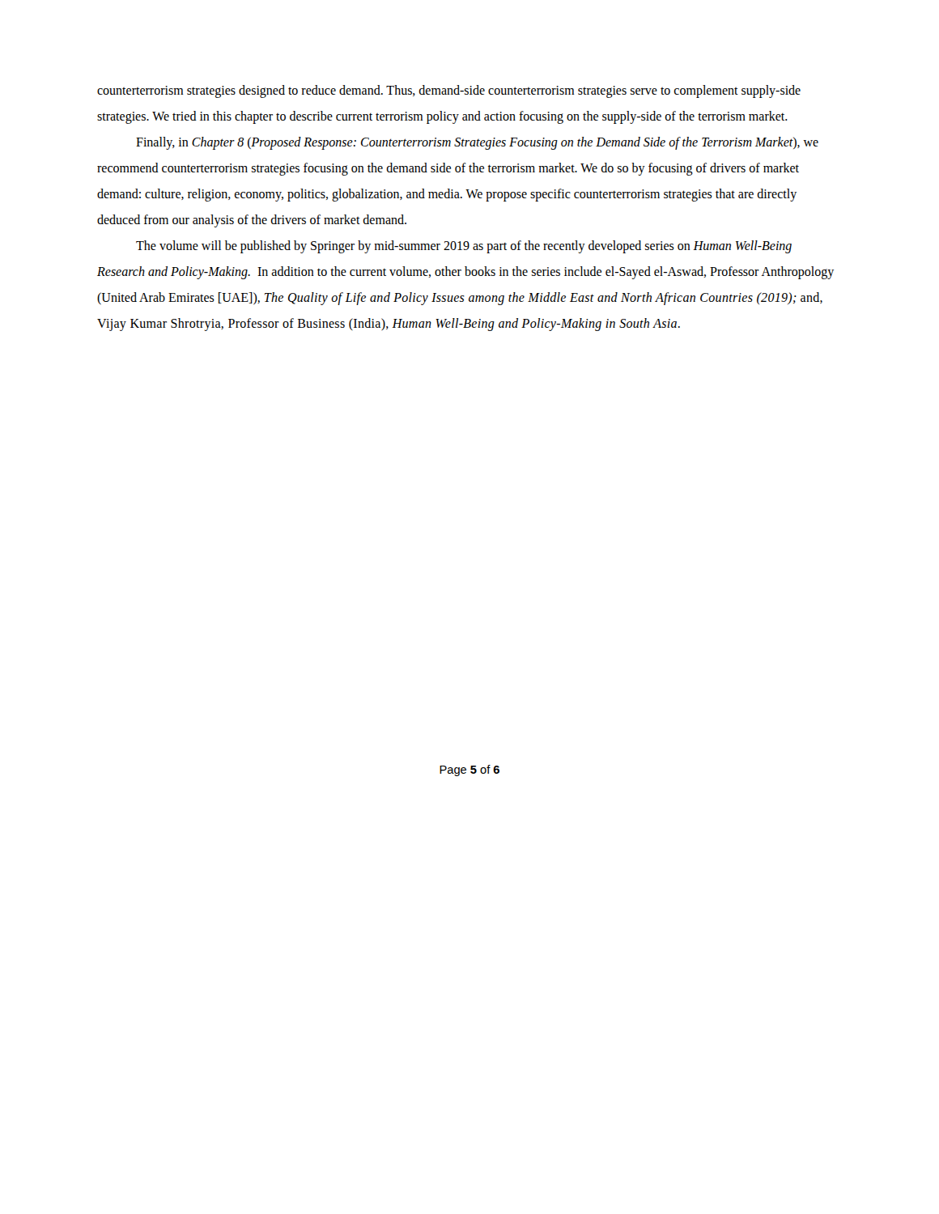counterterrorism strategies designed to reduce demand. Thus, demand-side counterterrorism strategies serve to complement supply-side strategies. We tried in this chapter to describe current terrorism policy and action focusing on the supply-side of the terrorism market.
Finally, in Chapter 8 (Proposed Response: Counterterrorism Strategies Focusing on the Demand Side of the Terrorism Market), we recommend counterterrorism strategies focusing on the demand side of the terrorism market. We do so by focusing of drivers of market demand: culture, religion, economy, politics, globalization, and media. We propose specific counterterrorism strategies that are directly deduced from our analysis of the drivers of market demand.
The volume will be published by Springer by mid-summer 2019 as part of the recently developed series on Human Well-Being Research and Policy-Making. In addition to the current volume, other books in the series include el-Sayed el-Aswad, Professor Anthropology (United Arab Emirates [UAE]), The Quality of Life and Policy Issues among the Middle East and North African Countries (2019); and, Vijay Kumar Shrotryia, Professor of Business (India), Human Well-Being and Policy-Making in South Asia.
Page 5 of 6